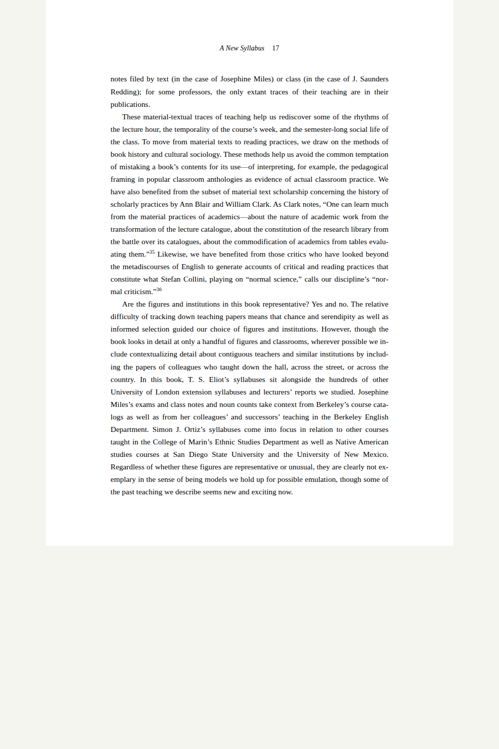A New Syllabus 17
notes filed by text (in the case of Josephine Miles) or class (in the case of J. Saunders Redding); for some professors, the only extant traces of their teaching are in their publications.
These material-textual traces of teaching help us rediscover some of the rhythms of the lecture hour, the temporality of the course’s week, and the semester-long social life of the class. To move from material texts to reading practices, we draw on the methods of book history and cultural sociology. These methods help us avoid the common temptation of mistaking a book’s contents for its use—of interpreting, for example, the pedagogical framing in popular classroom anthologies as evidence of actual classroom practice. We have also benefited from the subset of material text scholarship concerning the history of scholarly practices by Ann Blair and William Clark. As Clark notes, “One can learn much from the material practices of academics—about the nature of academic work from the transformation of the lecture catalogue, about the constitution of the research library from the battle over its catalogues, about the commodification of academics from tables evaluating them.”35 Likewise, we have benefited from those critics who have looked beyond the metadiscourses of English to generate accounts of critical and reading practices that constitute what Stefan Collini, playing on “normal science,” calls our discipline’s “normal criticism.”36
Are the figures and institutions in this book representative? Yes and no. The relative difficulty of tracking down teaching papers means that chance and serendipity as well as informed selection guided our choice of figures and institutions. However, though the book looks in detail at only a handful of figures and classrooms, wherever possible we include contextualizing detail about contiguous teachers and similar institutions by including the papers of colleagues who taught down the hall, across the street, or across the country. In this book, T. S. Eliot’s syllabuses sit alongside the hundreds of other University of London extension syllabuses and lecturers’ reports we studied. Josephine Miles’s exams and class notes and noun counts take context from Berkeley’s course catalogs as well as from her colleagues’ and successors’ teaching in the Berkeley English Department. Simon J. Ortiz’s syllabuses come into focus in relation to other courses taught in the College of Marin’s Ethnic Studies Department as well as Native American studies courses at San Diego State University and the University of New Mexico. Regardless of whether these figures are representative or unusual, they are clearly not exemplary in the sense of being models we hold up for possible emulation, though some of the past teaching we describe seems new and exciting now.